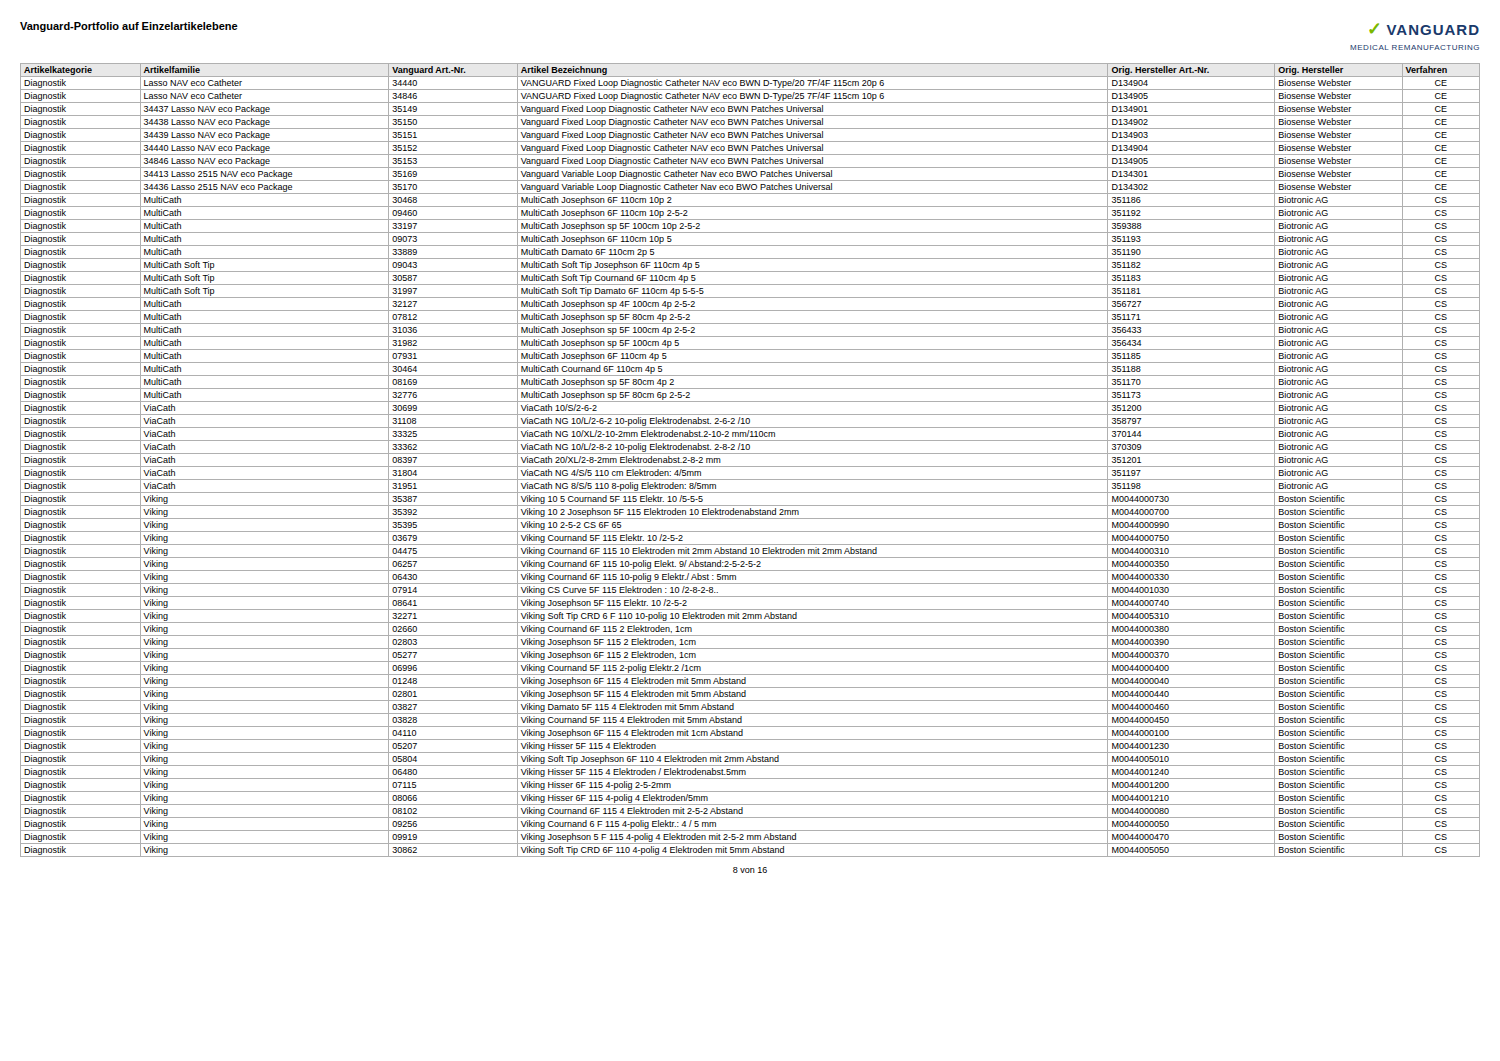Vanguard-Portfolio auf Einzelartikelebene
✓VANGUARD
MEDICAL REMANUFACTURING
| Artikelkategorie | Artikelfamilie | Vanguard Art.-Nr. | Artikel Bezeichnung | Orig. Hersteller Art.-Nr. | Orig. Hersteller | Verfahren |
| --- | --- | --- | --- | --- | --- | --- |
| Diagnostik | Lasso NAV eco Catheter | 34440 | VANGUARD Fixed Loop Diagnostic Catheter NAV eco BWN D-Type/20 7F/4F 115cm 20p 6 | D134904 | Biosense Webster | CE |
| Diagnostik | Lasso NAV eco Catheter | 34846 | VANGUARD Fixed Loop Diagnostic Catheter NAV eco BWN D-Type/25 7F/4F 115cm 10p 6 | D134905 | Biosense Webster | CE |
| Diagnostik | 34437 Lasso NAV eco Package | 35149 | Vanguard Fixed Loop Diagnostic Catheter NAV eco BWN Patches Universal | D134901 | Biosense Webster | CE |
| Diagnostik | 34438 Lasso NAV eco Package | 35150 | Vanguard Fixed Loop Diagnostic Catheter NAV eco BWN Patches Universal | D134902 | Biosense Webster | CE |
| Diagnostik | 34439 Lasso NAV eco Package | 35151 | Vanguard Fixed Loop Diagnostic Catheter NAV eco BWN Patches Universal | D134903 | Biosense Webster | CE |
| Diagnostik | 34440 Lasso NAV eco Package | 35152 | Vanguard Fixed Loop Diagnostic Catheter NAV eco BWN Patches Universal | D134904 | Biosense Webster | CE |
| Diagnostik | 34846 Lasso NAV eco Package | 35153 | Vanguard Fixed Loop Diagnostic Catheter NAV eco BWN Patches Universal | D134905 | Biosense Webster | CE |
| Diagnostik | 34413 Lasso 2515 NAV eco Package | 35169 | Vanguard Variable Loop Diagnostic Catheter Nav eco BWO Patches Universal | D134301 | Biosense Webster | CE |
| Diagnostik | 34436 Lasso 2515 NAV eco Package | 35170 | Vanguard Variable Loop Diagnostic Catheter Nav eco BWO Patches Universal | D134302 | Biosense Webster | CE |
| Diagnostik | MultiCath | 30468 | MultiCath Josephson 6F 110cm 10p 2 | 351186 | Biotronic AG | CS |
| Diagnostik | MultiCath | 09460 | MultiCath Josephson 6F 110cm 10p 2-5-2 | 351192 | Biotronic AG | CS |
| Diagnostik | MultiCath | 33197 | MultiCath Josephson sp 5F 100cm 10p 2-5-2 | 359388 | Biotronic AG | CS |
| Diagnostik | MultiCath | 09073 | MultiCath Josephson 6F 110cm 10p 5 | 351193 | Biotronic AG | CS |
| Diagnostik | MultiCath | 33889 | MultiCath Damato 6F 110cm 2p 5 | 351190 | Biotronic AG | CS |
| Diagnostik | MultiCath Soft Tip | 09043 | MultiCath Soft Tip Josephson 6F 110cm 4p 5 | 351182 | Biotronic AG | CS |
| Diagnostik | MultiCath Soft Tip | 30587 | MultiCath Soft Tip Cournand 6F 110cm 4p 5 | 351183 | Biotronic AG | CS |
| Diagnostik | MultiCath Soft Tip | 31997 | MultiCath Soft Tip Damato 6F 110cm 4p 5-5-5 | 351181 | Biotronic AG | CS |
| Diagnostik | MultiCath | 32127 | MultiCath Josephson sp 4F 100cm 4p 2-5-2 | 356727 | Biotronic AG | CS |
| Diagnostik | MultiCath | 07812 | MultiCath Josephson sp 5F 80cm 4p 2-5-2 | 351171 | Biotronic AG | CS |
| Diagnostik | MultiCath | 31036 | MultiCath Josephson sp 5F 100cm 4p 2-5-2 | 356433 | Biotronic AG | CS |
| Diagnostik | MultiCath | 31982 | MultiCath Josephson sp 5F 100cm 4p 5 | 356434 | Biotronic AG | CS |
| Diagnostik | MultiCath | 07931 | MultiCath Josephson 6F 110cm 4p 5 | 351185 | Biotronic AG | CS |
| Diagnostik | MultiCath | 30464 | MultiCath Cournand 6F 110cm 4p 5 | 351188 | Biotronic AG | CS |
| Diagnostik | MultiCath | 08169 | MultiCath Josephson sp 5F 80cm 4p 2 | 351170 | Biotronic AG | CS |
| Diagnostik | MultiCath | 32776 | MultiCath Josephson sp 5F 80cm 6p 2-5-2 | 351173 | Biotronic AG | CS |
| Diagnostik | ViaCath | 30699 | ViaCath 10/S/2-6-2 | 351200 | Biotronic AG | CS |
| Diagnostik | ViaCath | 31108 | ViaCath NG 10/L/2-6-2 10-polig Elektrodenabst. 2-6-2 /10 | 358797 | Biotronic AG | CS |
| Diagnostik | ViaCath | 33325 | ViaCath NG 10/XL/2-10-2mm Elektrodenabst.2-10-2 mm/110cm | 370144 | Biotronic AG | CS |
| Diagnostik | ViaCath | 33362 | ViaCath NG 10/L/2-8-2 10-polig Elektrodenabst. 2-8-2 /10 | 370309 | Biotronic AG | CS |
| Diagnostik | ViaCath | 08397 | ViaCath 20/XL/2-8-2mm Elektrodenabst.2-8-2 mm | 351201 | Biotronic AG | CS |
| Diagnostik | ViaCath | 31804 | ViaCath NG 4/S/5 110 cm Elektroden: 4/5mm | 351197 | Biotronic AG | CS |
| Diagnostik | ViaCath | 31951 | ViaCath NG 8/S/5 110 8-polig Elektroden: 8/5mm | 351198 | Biotronic AG | CS |
| Diagnostik | Viking | 35387 | Viking 10 5 Cournand 5F 115 Elektr. 10 /5-5-5 | M0044000730 | Boston Scientific | CS |
| Diagnostik | Viking | 35392 | Viking 10 2 Josephson 5F 115 Elektroden 10 Elektrodenabstand 2mm | M0044000700 | Boston Scientific | CS |
| Diagnostik | Viking | 35395 | Viking 10 2-5-2 CS 6F 65 | M0044000990 | Boston Scientific | CS |
| Diagnostik | Viking | 03679 | Viking Cournand 5F 115 Elektr. 10 /2-5-2 | M0044000750 | Boston Scientific | CS |
| Diagnostik | Viking | 04475 | Viking Cournand 6F 115 10 Elektroden mit 2mm Abstand 10 Elektroden mit 2mm Abstand | M0044000310 | Boston Scientific | CS |
| Diagnostik | Viking | 06257 | Viking Cournand 6F 115 10-polig Elekt. 9/ Abstand:2-5-2-5-2 | M0044000350 | Boston Scientific | CS |
| Diagnostik | Viking | 06430 | Viking Cournand 6F 115 10-polig 9 Elektr./ Abst : 5mm | M0044000330 | Boston Scientific | CS |
| Diagnostik | Viking | 07914 | Viking CS Curve 5F 115 Elektroden : 10 /2-8-2-8.. | M0044001030 | Boston Scientific | CS |
| Diagnostik | Viking | 08641 | Viking Josephson 5F 115 Elektr. 10 /2-5-2 | M0044000740 | Boston Scientific | CS |
| Diagnostik | Viking | 32271 | Viking Soft Tip CRD 6 F 110 10-polig 10 Elektroden mit 2mm Abstand | M0044005310 | Boston Scientific | CS |
| Diagnostik | Viking | 02660 | Viking Cournand 6F 115 2 Elektroden, 1cm | M0044000380 | Boston Scientific | CS |
| Diagnostik | Viking | 02803 | Viking Josephson 5F 115 2 Elektroden, 1cm | M0044000390 | Boston Scientific | CS |
| Diagnostik | Viking | 05277 | Viking Josephson 6F 115 2 Elektroden, 1cm | M0044000370 | Boston Scientific | CS |
| Diagnostik | Viking | 06996 | Viking Cournand 5F 115 2-polig Elektr.2 /1cm | M0044000400 | Boston Scientific | CS |
| Diagnostik | Viking | 01248 | Viking Josephson 6F 115 4 Elektroden mit 5mm Abstand | M0044000040 | Boston Scientific | CS |
| Diagnostik | Viking | 02801 | Viking Josephson 5F 115 4 Elektroden mit 5mm Abstand | M0044000440 | Boston Scientific | CS |
| Diagnostik | Viking | 03827 | Viking Damato 5F 115 4 Elektroden mit 5mm Abstand | M0044000460 | Boston Scientific | CS |
| Diagnostik | Viking | 03828 | Viking Cournand 5F 115 4 Elektroden mit 5mm Abstand | M0044000450 | Boston Scientific | CS |
| Diagnostik | Viking | 04110 | Viking Josephson 6F 115 4 Elektroden mit 1cm Abstand | M0044000100 | Boston Scientific | CS |
| Diagnostik | Viking | 05207 | Viking Hisser 5F 115 4 Elektroden | M0044001230 | Boston Scientific | CS |
| Diagnostik | Viking | 05804 | Viking Soft Tip Josephson 6F 110 4 Elektroden mit 2mm Abstand | M0044005010 | Boston Scientific | CS |
| Diagnostik | Viking | 06480 | Viking Hisser 5F 115 4 Elektroden / Elektrodenabst.5mm | M0044001240 | Boston Scientific | CS |
| Diagnostik | Viking | 07115 | Viking Hisser 6F 115 4-polig 2-5-2mm | M0044001200 | Boston Scientific | CS |
| Diagnostik | Viking | 08066 | Viking Hisser 6F 115 4-polig 4 Elektroden/5mm | M0044001210 | Boston Scientific | CS |
| Diagnostik | Viking | 08102 | Viking Cournand 6F 115 4 Elektroden mit 2-5-2 Abstand | M0044000080 | Boston Scientific | CS |
| Diagnostik | Viking | 09256 | Viking Cournand 6 F 115 4-polig Elektr.: 4 / 5 mm | M0044000050 | Boston Scientific | CS |
| Diagnostik | Viking | 09919 | Viking Josephson 5 F 115 4-polig 4 Elektroden mit 2-5-2 mm Abstand | M0044000470 | Boston Scientific | CS |
| Diagnostik | Viking | 30862 | Viking Soft Tip CRD 6F 110 4-polig 4 Elektroden mit 5mm Abstand | M0044005050 | Boston Scientific | CS |
8 von 16